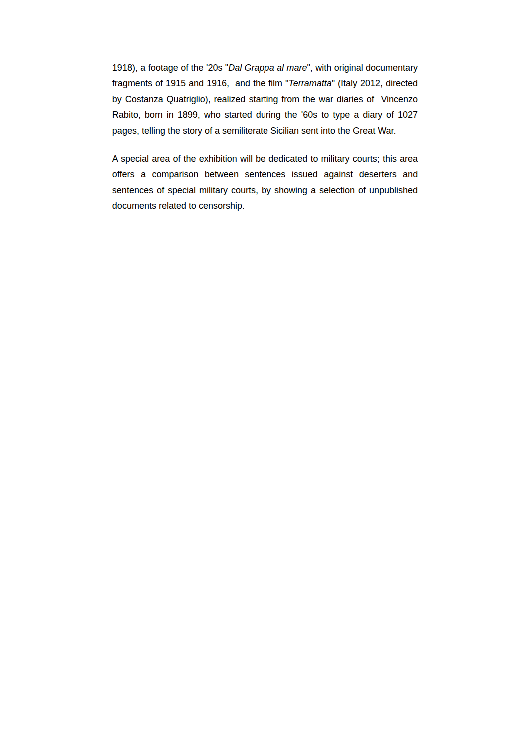1918), a footage of the '20s "Dal Grappa al mare", with original documentary fragments of 1915 and 1916, and the film "Terramatta" (Italy 2012, directed by Costanza Quatriglio), realized starting from the war diaries of Vincenzo Rabito, born in 1899, who started during the '60s to type a diary of 1027 pages, telling the story of a semiliterate Sicilian sent into the Great War.
A special area of the exhibition will be dedicated to military courts; this area offers a comparison between sentences issued against deserters and sentences of special military courts, by showing a selection of unpublished documents related to censorship.